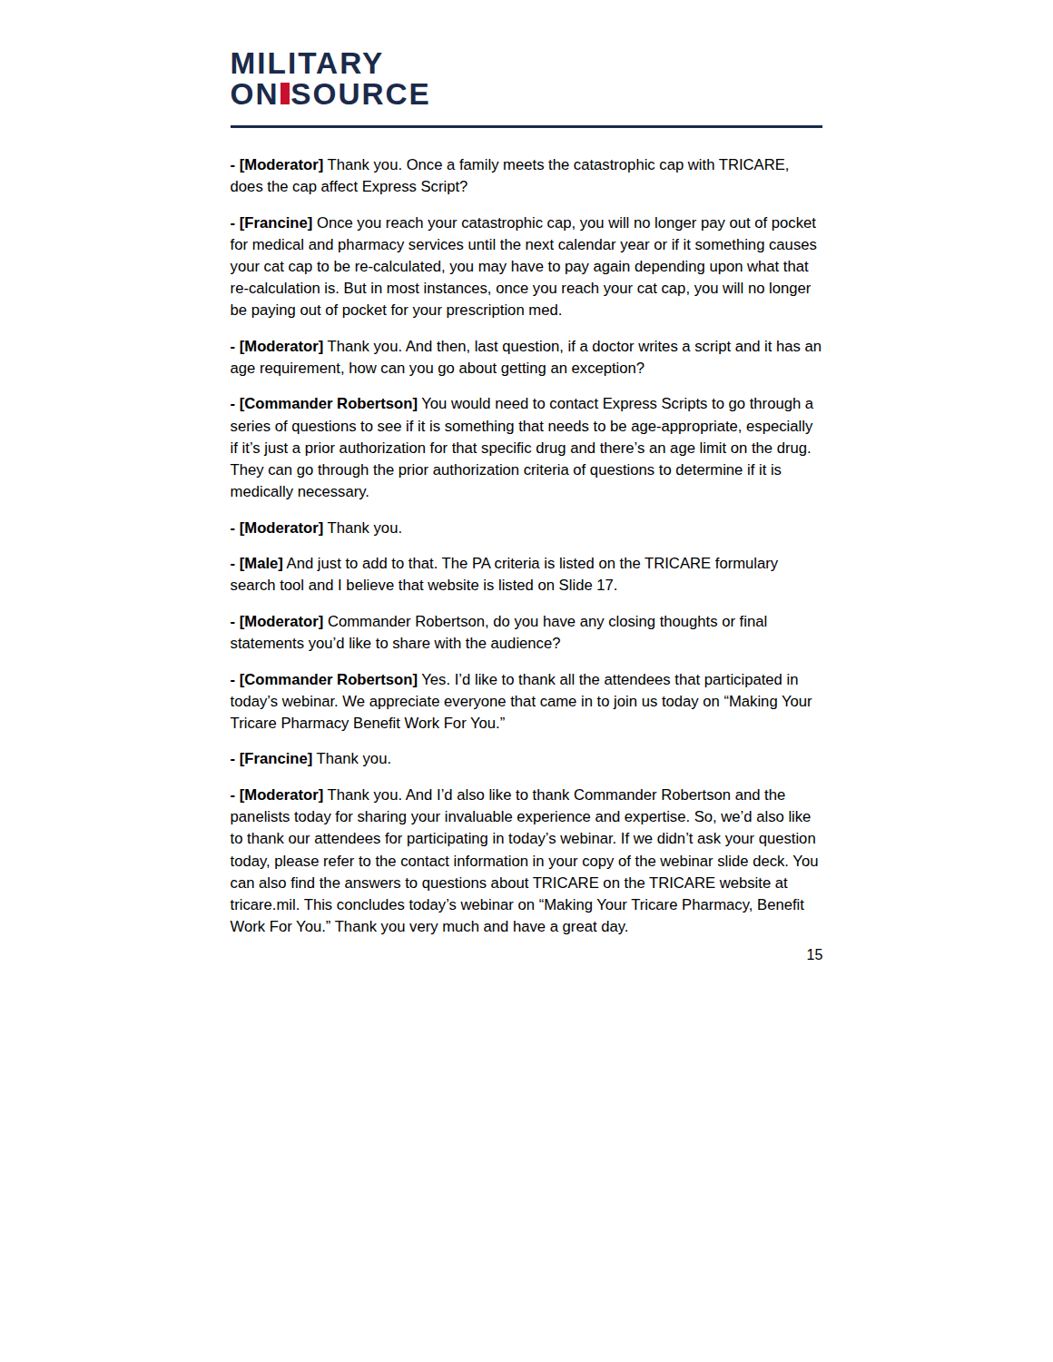Military On Source
- [Moderator] Thank you. Once a family meets the catastrophic cap with TRICARE, does the cap affect Express Script?
- [Francine] Once you reach your catastrophic cap, you will no longer pay out of pocket for medical and pharmacy services until the next calendar year or if it something causes your cat cap to be re-calculated, you may have to pay again depending upon what that re-calculation is. But in most instances, once you reach your cat cap, you will no longer be paying out of pocket for your prescription med.
- [Moderator] Thank you. And then, last question, if a doctor writes a script and it has an age requirement, how can you go about getting an exception?
- [Commander Robertson] You would need to contact Express Scripts to go through a series of questions to see if it is something that needs to be age-appropriate, especially if it’s just a prior authorization for that specific drug and there’s an age limit on the drug. They can go through the prior authorization criteria of questions to determine if it is medically necessary.
- [Moderator] Thank you.
- [Male] And just to add to that. The PA criteria is listed on the TRICARE formulary search tool and I believe that website is listed on Slide 17.
- [Moderator] Commander Robertson, do you have any closing thoughts or final statements you’d like to share with the audience?
- [Commander Robertson] Yes. I’d like to thank all the attendees that participated in today’s webinar. We appreciate everyone that came in to join us today on “Making Your Tricare Pharmacy Benefit Work For You.”
- [Francine] Thank you.
- [Moderator] Thank you. And I’d also like to thank Commander Robertson and the panelists today for sharing your invaluable experience and expertise. So, we’d also like to thank our attendees for participating in today’s webinar. If we didn’t ask your question today, please refer to the contact information in your copy of the webinar slide deck. You can also find the answers to questions about TRICARE on the TRICARE website at tricare.mil. This concludes today’s webinar on “Making Your Tricare Pharmacy, Benefit Work For You.” Thank you very much and have a great day.
15